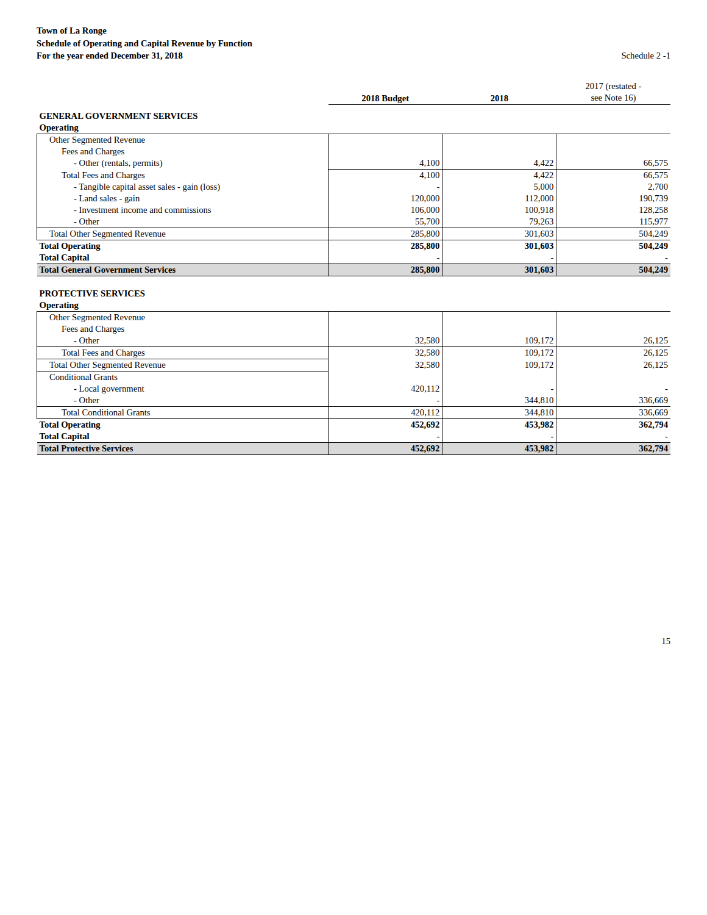Town of La Ronge
Schedule of Operating and Capital Revenue by Function
For the year ended December 31, 2018 Schedule 2 -1
| | | | 2017 (restated - |
| | 2018 Budget | 2018 | see Note 16) |
| GENERAL GOVERNMENT SERVICES |
| Operating |
| Other Segmented Revenue | | | |
| Fees and Charges | | | |
| - Other (rentals, permits) | 4,100 | 4,422 | 66,575 |
| Total Fees and Charges | 4,100 | 4,422 | 66,575 |
| - Tangible capital asset sales - gain (loss) | - | 5,000 | 2,700 |
| - Land sales - gain | 120,000 | 112,000 | 190,739 |
| - Investment income and commissions | 106,000 | 100,918 | 128,258 |
| - Other | 55,700 | 79,263 | 115,977 |
| Total Other Segmented Revenue | 285,800 | 301,603 | 504,249 |
| Total Operating | 285,800 | 301,603 | 504,249 |
| Total Capital | - | - | - |
| Total General Government Services | 285,800 | 301,603 | 504,249 |
| PROTECTIVE SERVICES |
| Operating |
| Other Segmented Revenue | | | |
| Fees and Charges | | | |
| - Other | 32,580 | 109,172 | 26,125 |
| Total Fees and Charges | 32,580 | 109,172 | 26,125 |
| Total Other Segmented Revenue | 32,580 | 109,172 | 26,125 |
| Conditional Grants | | | |
| - Local government | 420,112 | - | - |
| - Other | - | 344,810 | 336,669 |
| Total Conditional Grants | 420,112 | 344,810 | 336,669 |
| Total Operating | 452,692 | 453,982 | 362,794 |
| Total Capital | - | - | - |
| Total Protective Services | 452,692 | 453,982 | 362,794 |
15